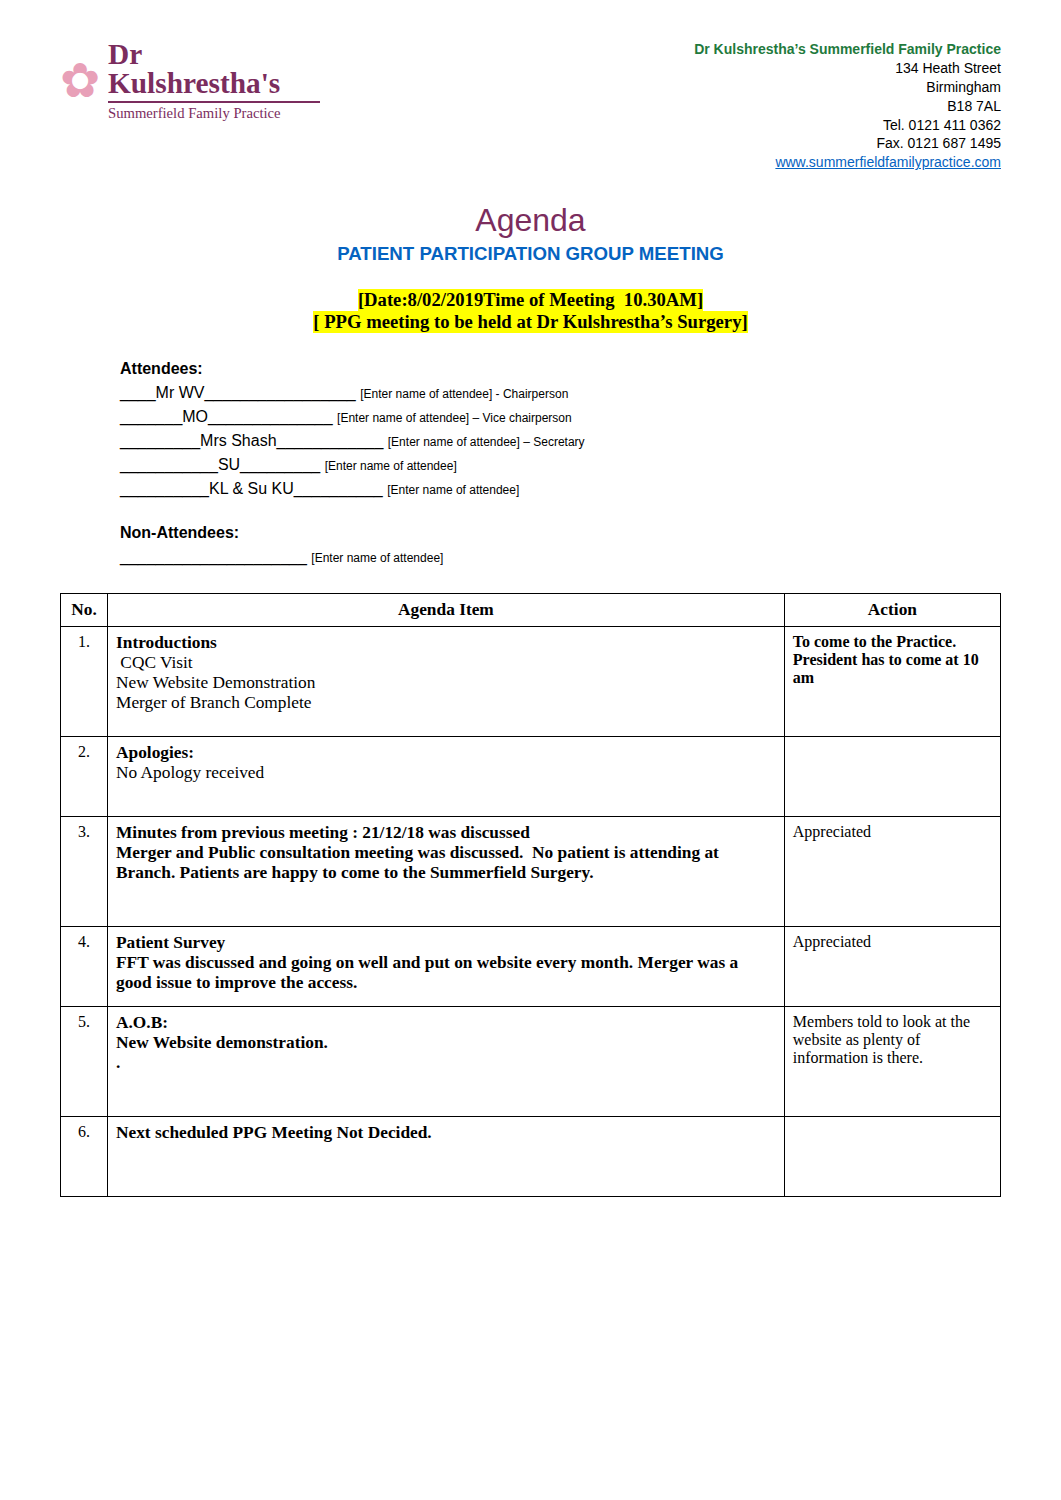✿
Dr Kulshrestha's
Summerfield Family Practice
Dr Kulshrestha’s Summerfield Family Practice
134 Heath Street
Birmingham
B18 7AL
Tel. 0121 411 0362
Fax. 0121 687 1495
www.summerfieldfamilypractice.com
Agenda
PATIENT PARTICIPATION GROUP MEETING
[Date:8/02/2019Time of Meeting 10.30AM]
[ PPG meeting to be held at Dr Kulshrestha’s Surgery]
Attendees:
____Mr WV_________________ [Enter name of attendee] - Chairperson
_______MO______________ [Enter name of attendee] – Vice chairperson
_________Mrs Shash____________ [Enter name of attendee] – Secretary
___________SU_________ [Enter name of attendee]
__________KL & Su KU__________ [Enter name of attendee]
Non-Attendees:
_____________________ [Enter name of attendee]
| No. | Agenda Item | Action |
| --- | --- | --- |
| 1. | Introductions CQC Visit New Website Demonstration Merger of Branch Complete | To come to the Practice. President has to come at 10 am |
| 2. | Apologies: No Apology received | |
| 3. | Minutes from previous meeting : 21/12/18 was discussed Merger and Public consultation meeting was discussed. No patient is attending at Branch. Patients are happy to come to the Summerfield Surgery. | Appreciated |
| 4. | Patient Survey FFT was discussed and going on well and put on website every month. Merger was a good issue to improve the access. | Appreciated |
| 5. | A.O.B: New Website demonstration. . | Members told to look at the website as plenty of information is there. |
| 6. | Next scheduled PPG Meeting Not Decided. | |